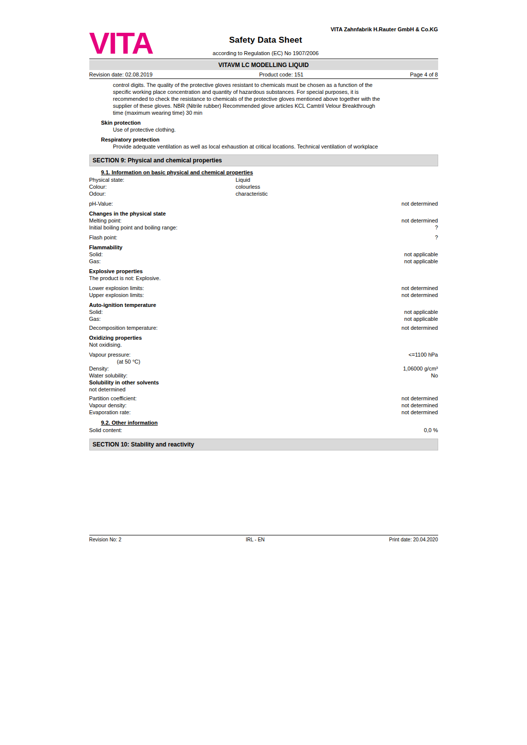VITA Zahnfabrik H.Rauter GmbH & Co.KG
VITA
Safety Data Sheet
according to Regulation (EC) No 1907/2006
VITAVM LC MODELLING LIQUID
Revision date: 02.08.2019
Product code: 151
Page 4 of 8
control digits. The quality of the protective gloves resistant to chemicals must be chosen as a function of the
specific working place concentration and quantity of hazardous substances. For special purposes, it is
recommended to check the resistance to chemicals of the protective gloves mentioned above together with the
supplier of these gloves. NBR (Nitrile rubber) Recommended glove articles KCL Camtril Velour Breakthrough
time (maximum wearing time) 30 min
Skin protection
Use of protective clothing.
Respiratory protection
Provide adequate ventilation as well as local exhaustion at critical locations. Technical ventilation of workplace
SECTION 9: Physical and chemical properties
9.1. Information on basic physical and chemical properties
| Physical state: | Liquid | |
| Colour: | colourless | |
| Odour: | characteristic | |
| pH-Value: | | not determined |
| Changes in the physical state |
| Melting point: | | not determined |
| Initial boiling point and boiling range: | | ? |
| Flash point: | | ? |
| Flammability |
| Solid: | | not applicable |
| Gas: | | not applicable |
| Explosive properties |
| The product is not: Explosive. |
| Lower explosion limits: | | not determined |
| Upper explosion limits: | | not determined |
| Auto-ignition temperature |
| Solid: | | not applicable |
| Gas: | | not applicable |
| Decomposition temperature: | | not determined |
| Oxidizing properties |
| Not oxidising. |
| Vapour pressure: | | <=1100 hPa |
| (at 50 °C) | | |
| Density: | | 1,06000 g/cm³ |
| Water solubility: | | No |
| Solubility in other solvents |
| not determined |
| Partition coefficient: | | not determined |
| Vapour density: | | not determined |
| Evaporation rate: | | not determined |
9.2. Other information
| Solid content: | | 0,0 % |
SECTION 10: Stability and reactivity
Revision No: 2
IRL - EN
Print date: 20.04.2020